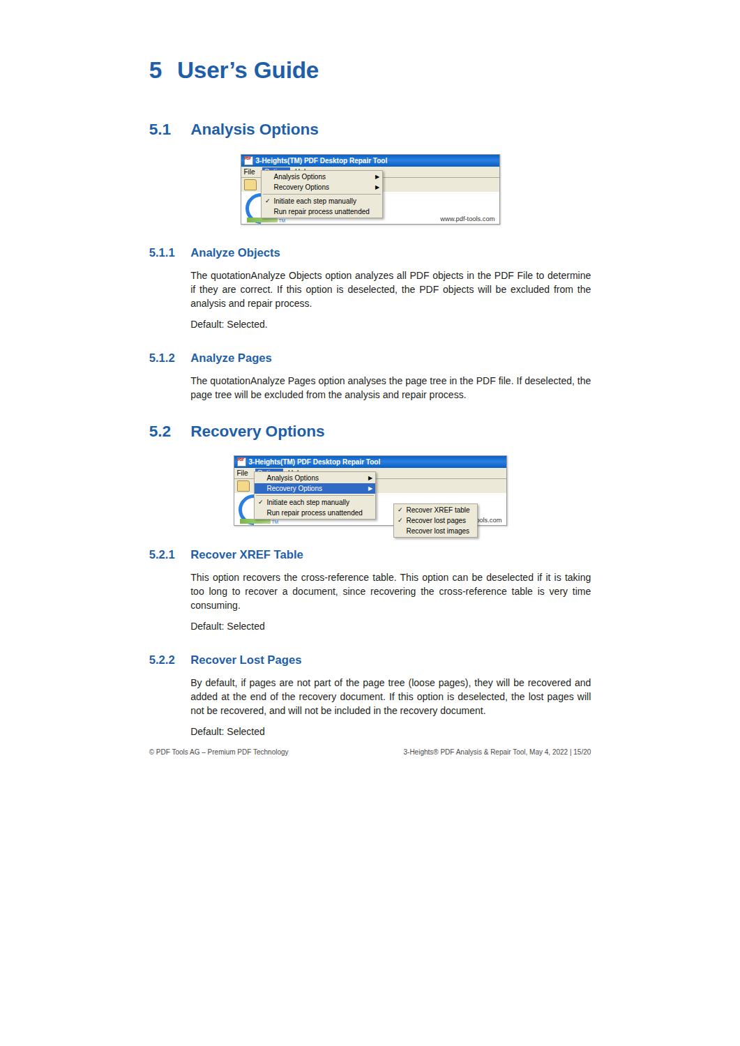5 User’s Guide
5.1 Analysis Options
3-Heights(TM) PDF Desktop Repair Tool
File Options Help
sktop Rep
TM
www.pdf-tools.com
Analysis Options▶
Recovery Options▶
✓Initiate each step manually
Run repair process unattended
5.1.1 Analyze Objects
The quotationAnalyze Objects option analyzes all PDF objects in the PDF File to determine if they are correct. If this option is deselected, the PDF objects will be excluded from the analysis and repair process.
Default: Selected.
5.1.2 Analyze Pages
The quotationAnalyze Pages option analyses the page tree in the PDF file. If deselected, the page tree will be excluded from the analysis and repair process.
5.2 Recovery Options
3-Heights(TM) PDF Desktop Repair Tool
File Options Help
TM
www.pdf-tools.com
Analysis Options▶
Recovery Options▶
✓Initiate each step manually
Run repair process unattended
✓Recover XREF table
✓Recover lost pages
Recover lost images
5.2.1 Recover XREF Table
This option recovers the cross-reference table. This option can be deselected if it is taking too long to recover a document, since recovering the cross-reference table is very time consuming.
Default: Selected
5.2.2 Recover Lost Pages
By default, if pages are not part of the page tree (loose pages), they will be recovered and added at the end of the recovery document. If this option is deselected, the lost pages will not be recovered, and will not be included in the recovery document.
Default: Selected
© PDF Tools AG – Premium PDF Technology 3-Heights® PDF Analysis & Repair Tool, May 4, 2022 | 15/20